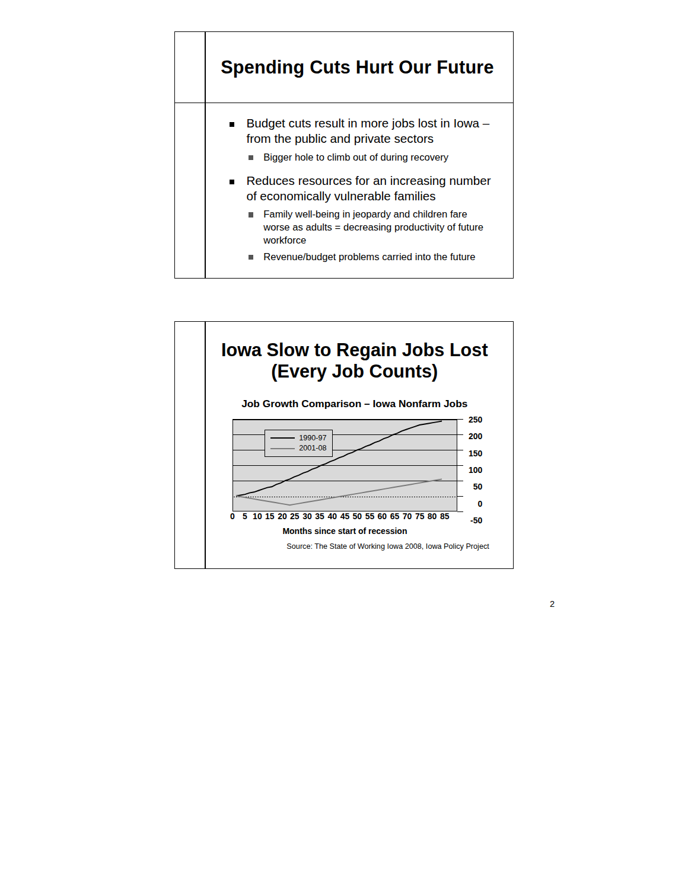Spending Cuts Hurt Our Future
Budget cuts result in more jobs lost in Iowa – from the public and private sectors
Bigger hole to climb out of during recovery
Reduces resources for an increasing number of economically vulnerable families
Family well-being in jeopardy and children fare worse as adults = decreasing productivity of future workforce
Revenue/budget problems carried into the future
Iowa Slow to Regain Jobs Lost
(Every Job Counts)
Job Growth Comparison – Iowa Nonfarm Jobs
1990-97
2001-08
250 200 150 100 50 0 -50
0 5 10 15 20 25 30 35 40 45 50 55 60 65 70 75 80 85
Months since start of recession
Source: The State of Working Iowa 2008, Iowa Policy Project
2